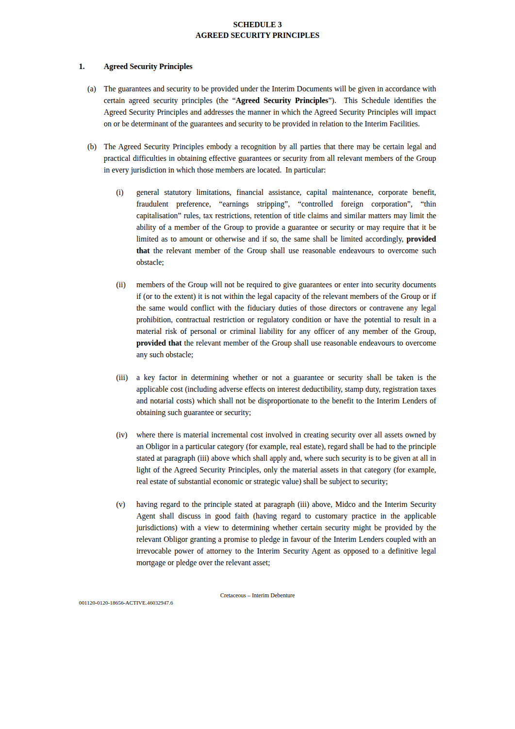SCHEDULE 3 AGREED SECURITY PRINCIPLES
1. Agreed Security Principles
(a)
The guarantees and security to be provided under the Interim Documents will be given in accordance with certain agreed security principles (the “Agreed Security Principles”). This Schedule identifies the Agreed Security Principles and addresses the manner in which the Agreed Security Principles will impact on or be determinant of the guarantees and security to be provided in relation to the Interim Facilities.
(b)
The Agreed Security Principles embody a recognition by all parties that there may be certain legal and practical difficulties in obtaining effective guarantees or security from all relevant members of the Group in every jurisdiction in which those members are located. In particular:
(i)
general statutory limitations, financial assistance, capital maintenance, corporate benefit, fraudulent preference, “earnings stripping”, “controlled foreign corporation”, “thin capitalisation” rules, tax restrictions, retention of title claims and similar matters may limit the ability of a member of the Group to provide a guarantee or security or may require that it be limited as to amount or otherwise and if so, the same shall be limited accordingly, provided that the relevant member of the Group shall use reasonable endeavours to overcome such obstacle;
(ii)
members of the Group will not be required to give guarantees or enter into security documents if (or to the extent) it is not within the legal capacity of the relevant members of the Group or if the same would conflict with the fiduciary duties of those directors or contravene any legal prohibition, contractual restriction or regulatory condition or have the potential to result in a material risk of personal or criminal liability for any officer of any member of the Group, provided that the relevant member of the Group shall use reasonable endeavours to overcome any such obstacle;
(iii)
a key factor in determining whether or not a guarantee or security shall be taken is the applicable cost (including adverse effects on interest deductibility, stamp duty, registration taxes and notarial costs) which shall not be disproportionate to the benefit to the Interim Lenders of obtaining such guarantee or security;
(iv)
where there is material incremental cost involved in creating security over all assets owned by an Obligor in a particular category (for example, real estate), regard shall be had to the principle stated at paragraph (iii) above which shall apply and, where such security is to be given at all in light of the Agreed Security Principles, only the material assets in that category (for example, real estate of substantial economic or strategic value) shall be subject to security;
(v)
having regard to the principle stated at paragraph (iii) above, Midco and the Interim Security Agent shall discuss in good faith (having regard to customary practice in the applicable jurisdictions) with a view to determining whether certain security might be provided by the relevant Obligor granting a promise to pledge in favour of the Interim Lenders coupled with an irrevocable power of attorney to the Interim Security Agent as opposed to a definitive legal mortgage or pledge over the relevant asset;
Cretaceous – Interim Debenture
001120-0120-18656-ACTIVE.46032947.6